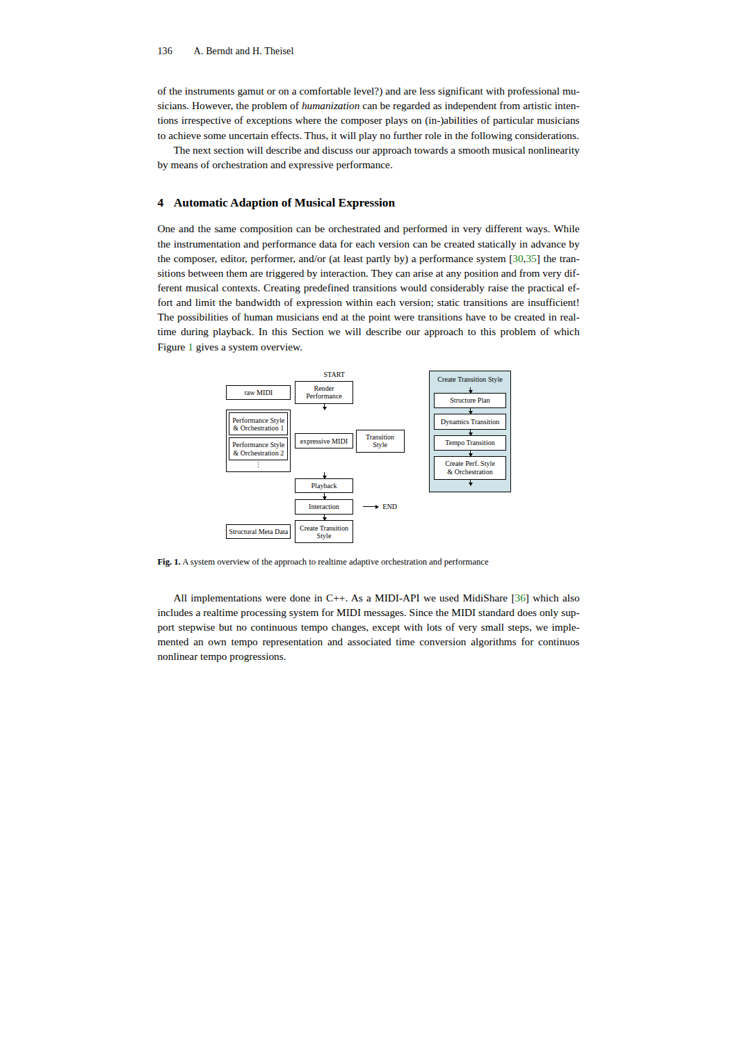136 A. Berndt and H. Theisel
of the instruments gamut or on a comfortable level?) and are less significant with professional musicians. However, the problem of humanization can be regarded as independent from artistic intentions irrespective of exceptions where the composer plays on (in-)abilities of particular musicians to achieve some uncertain effects. Thus, it will play no further role in the following considerations.
The next section will describe and discuss our approach towards a smooth musical nonlinearity by means of orchestration and expressive performance.
4 Automatic Adaption of Musical Expression
One and the same composition can be orchestrated and performed in very different ways. While the instrumentation and performance data for each version can be created statically in advance by the composer, editor, performer, and/or (at least partly by) a performance system [30,35] the transitions between them are triggered by interaction. They can arise at any position and from very different musical contexts. Creating predefined transitions would considerably raise the practical effort and limit the bandwidth of expression within each version; static transitions are insufficient! The possibilities of human musicians end at the point were transitions have to be created in realtime during playback. In this Section we will describe our approach to this problem of which Figure 1 gives a system overview.
START
raw MIDI
Render Performance
Performance Style
& Orchestration 1
Performance Style
& Orchestration 2
⋮
expressive MIDI
Transition Style
Playback
Interaction
END
Structural Meta Data
Create Transition Style
Create Transition Style
Structure Plan
Dynamics Transition
Tempo Transition
Create Perf. Style
& Orchestration
Fig. 1. A system overview of the approach to realtime adaptive orchestration and performance
All implementations were done in C++. As a MIDI-API we used MidiShare [36] which also includes a realtime processing system for MIDI messages. Since the MIDI standard does only support stepwise but no continuous tempo changes, except with lots of very small steps, we implemented an own tempo representation and associated time conversion algorithms for continuos nonlinear tempo progressions.